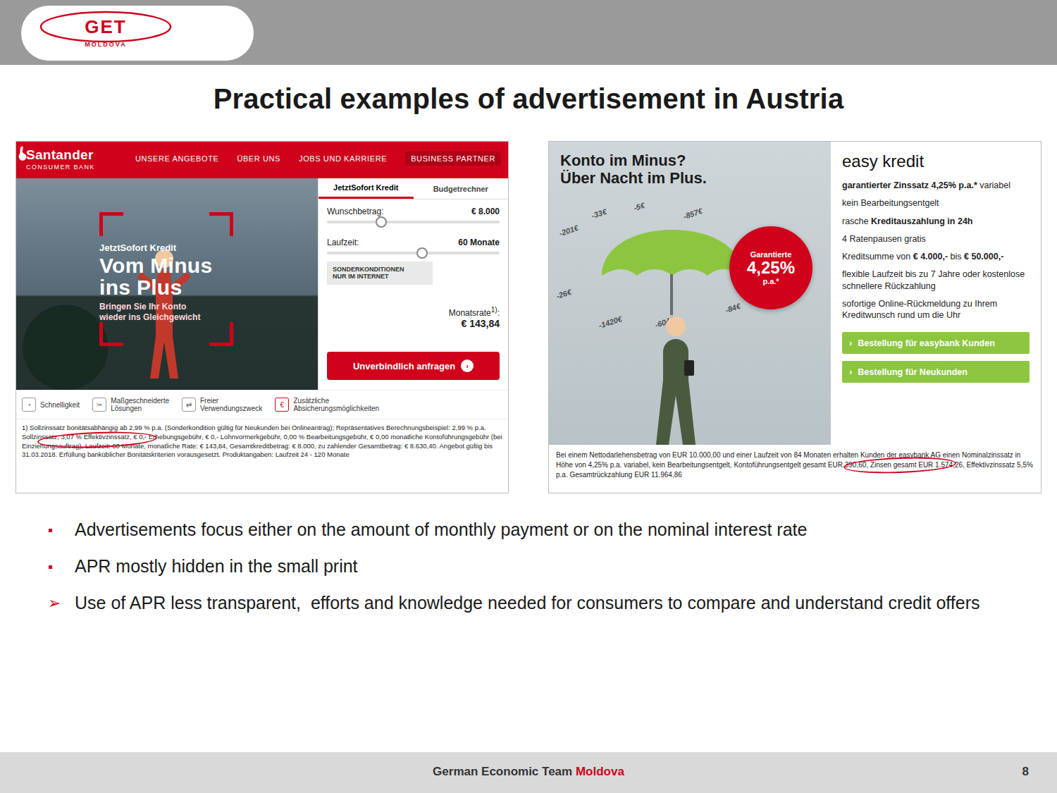GET MOLDOVA
Practical examples of advertisement in Austria
SantanderCONSUMER BANK
UNSERE ANGEBOTE ÜBER UNS JOBS UND KARRIERE BUSINESS PARTNER
JetztSofort Kredit
Vom Minus
ins Plus
Bringen Sie Ihr Konto
wieder ins Gleichgewicht
JetztSofort Kredit
Budgetrechner
Wunschbetrag:€ 8.000
Laufzeit: 60 Monate
SONDERKONDITIONEN
NUR IM INTERNET
Monatsrate1):€ 143,84
Unverbindlich anfragen ›
◔Schnelligkeit
✂Maßgeschneiderte
Lösungen
⇄Freier
Verwendungszweck
€Zusätzliche
Absicherungsmöglichkeiten
1) Sollzinssatz bonitätsabhängig ab 2,99 % p.a. (Sonderkondition gültig für Neukunden bei Onlineantrag); Repräsentatives Berechnungsbeispiel: 2,99 % p.a. Sollzinssatz, 3,07 % Effektivzinssatz, € 0,- Erhebungsgebühr, € 0,- Lohnvormerkgebühr, 0,00 % Bearbeitungsgebühr, € 0,00 monatliche Kontoführungsgebühr (bei Einziehungsauftrag), Laufzeit: 60 Monate, monatliche Rate: € 143,84, Gesamtkreditbetrag: € 8.000, zu zahlender Gesamtbetrag: € 8.630,40. Angebot gültig bis 31.03.2018. Erfüllung banküblicher Bonitätskriterien vorausgesetzt. Produktangaben: Laufzeit 24 - 120 Monate
Konto im Minus?Über Nacht im Plus.
-201€ -33€ -5€ -857€ -26€ -1420€ -604€ -84€ -11%
Garantierte4,25% p.a.*
easy kredit
garantierter Zinssatz 4,25% p.a.* variabel
kein Bearbeitungsentgelt
rasche Kreditauszahlung in 24h
4 Ratenpausen gratis
Kreditsumme von € 4.000,- bis € 50.000,-
flexible Laufzeit bis zu 7 Jahre oder kostenlose schnellere Rückzahlung
sofortige Online-Rückmeldung zu Ihrem Kreditwunsch rund um die Uhr
› Bestellung für easybank Kunden
› Bestellung für Neukunden
Bei einem Nettodarlehensbetrag von EUR 10.000,00 und einer Laufzeit von 84 Monaten erhalten Kunden der easybank AG einen Nominalzinssatz in Höhe von 4,25% p.a. variabel, kein Bearbeitungsentgelt, Kontoführungsentgelt gesamt EUR 390,60, Zinsen gesamt EUR 1.574,26, Effektivzinssatz 5,5% p.a. Gesamtrückzahlung EUR 11.964,86
▪Advertisements focus either on the amount of monthly payment or on the nominal interest rate
▪APR mostly hidden in the small print
➢Use of APR less transparent, efforts and knowledge needed for consumers to compare and understand credit offers
German Economic Team Moldova
8